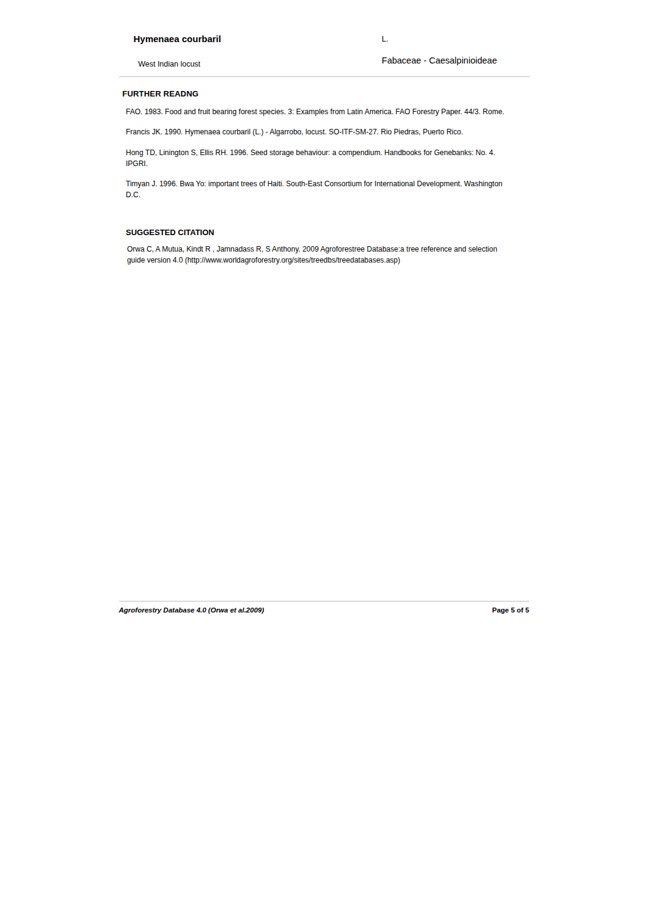Hymenaea courbaril
West Indian locust
L.
Fabaceae - Caesalpinioideae
FURTHER READNG
FAO. 1983. Food and fruit bearing forest species. 3: Examples from Latin America. FAO Forestry Paper. 44/3. Rome.
Francis JK. 1990. Hymenaea courbaril (L.) - Algarrobo, locust. SO-ITF-SM-27. Rio Piedras, Puerto Rico.
Hong TD, Linington S, Ellis RH. 1996. Seed storage behaviour: a compendium. Handbooks for Genebanks: No. 4. IPGRI.
Timyan J. 1996. Bwa Yo: important trees of Haiti. South-East Consortium for International Development. Washington D.C.
SUGGESTED CITATION
Orwa C, A Mutua, Kindt R , Jamnadass R, S Anthony. 2009 Agroforestree Database:a tree reference and selection guide version 4.0 (http://www.worldagroforestry.org/sites/treedbs/treedatabases.asp)
Agroforestry Database 4.0 (Orwa et al.2009)
Page 5 of 5